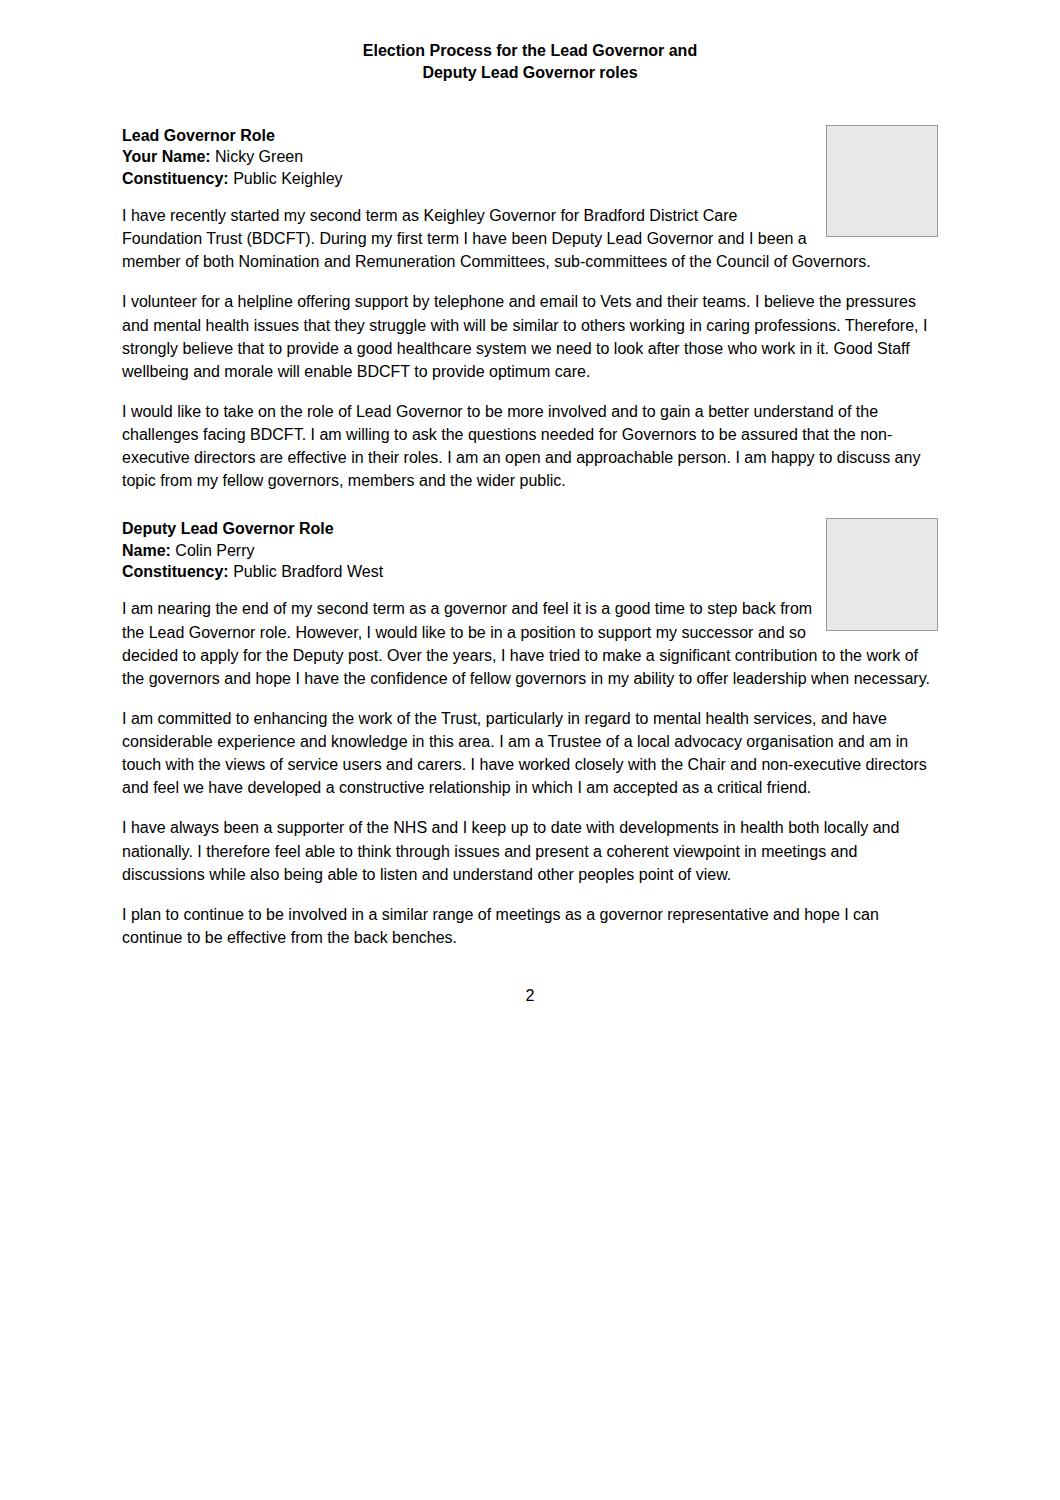Election Process for the Lead Governor and
Deputy Lead Governor roles
Lead Governor Role
Your Name: Nicky Green
Constituency: Public Keighley
I have recently started my second term as Keighley Governor for Bradford District Care Foundation Trust (BDCFT). During my first term I have been Deputy Lead Governor and I been a member of both Nomination and Remuneration Committees, sub-committees of the Council of Governors.
I volunteer for a helpline offering support by telephone and email to Vets and their teams. I believe the pressures and mental health issues that they struggle with will be similar to others working in caring professions. Therefore, I strongly believe that to provide a good healthcare system we need to look after those who work in it. Good Staff wellbeing and morale will enable BDCFT to provide optimum care.
I would like to take on the role of Lead Governor to be more involved and to gain a better understand of the challenges facing BDCFT. I am willing to ask the questions needed for Governors to be assured that the non-executive directors are effective in their roles. I am an open and approachable person. I am happy to discuss any topic from my fellow governors, members and the wider public.
Deputy Lead Governor Role
Name: Colin Perry
Constituency: Public Bradford West
I am nearing the end of my second term as a governor and feel it is a good time to step back from the Lead Governor role. However, I would like to be in a position to support my successor and so decided to apply for the Deputy post. Over the years, I have tried to make a significant contribution to the work of the governors and hope I have the confidence of fellow governors in my ability to offer leadership when necessary.
I am committed to enhancing the work of the Trust, particularly in regard to mental health services, and have considerable experience and knowledge in this area. I am a Trustee of a local advocacy organisation and am in touch with the views of service users and carers. I have worked closely with the Chair and non-executive directors and feel we have developed a constructive relationship in which I am accepted as a critical friend.
I have always been a supporter of the NHS and I keep up to date with developments in health both locally and nationally. I therefore feel able to think through issues and present a coherent viewpoint in meetings and discussions while also being able to listen and understand other peoples point of view.
I plan to continue to be involved in a similar range of meetings as a governor representative and hope I can continue to be effective from the back benches.
2